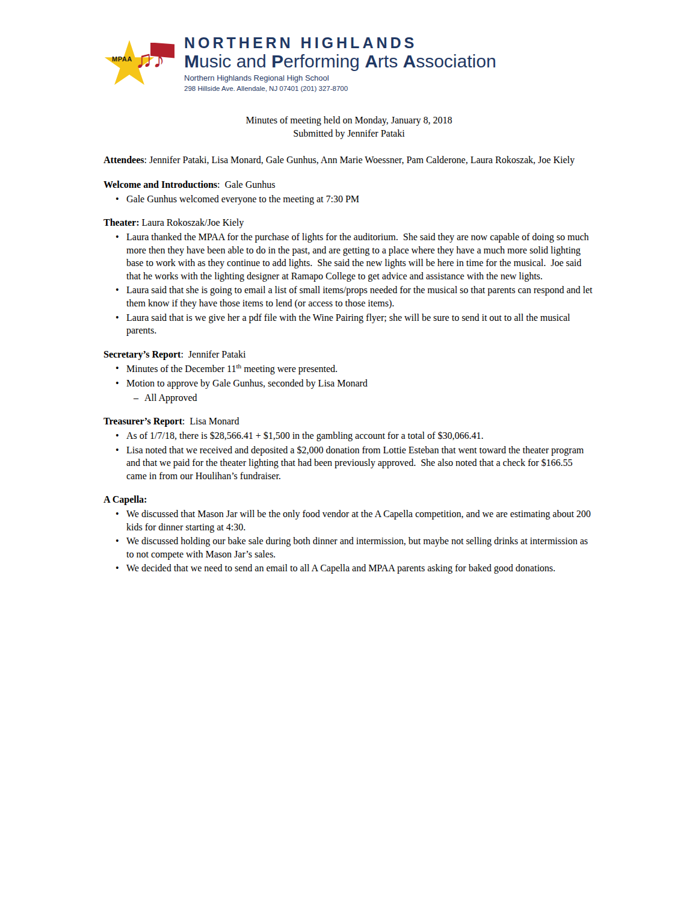MPAA
♫♪
NORTHERN HIGHLANDS
Music and Performing Arts Association
Northern Highlands Regional High School
298 Hillside Ave. Allendale, NJ 07401 (201) 327-8700
Minutes of meeting held on Monday, January 8, 2018
Submitted by Jennifer Pataki
Attendees: Jennifer Pataki, Lisa Monard, Gale Gunhus, Ann Marie Woessner, Pam Calderone, Laura Rokoszak, Joe Kiely
Welcome and Introductions: Gale Gunhus
Gale Gunhus welcomed everyone to the meeting at 7:30 PM
Theater: Laura Rokoszak/Joe Kiely
Laura thanked the MPAA for the purchase of lights for the auditorium. She said they are now capable of doing so much more then they have been able to do in the past, and are getting to a place where they have a much more solid lighting base to work with as they continue to add lights. She said the new lights will be here in time for the musical. Joe said that he works with the lighting designer at Ramapo College to get advice and assistance with the new lights.
Laura said that she is going to email a list of small items/props needed for the musical so that parents can respond and let them know if they have those items to lend (or access to those items).
Laura said that is we give her a pdf file with the Wine Pairing flyer; she will be sure to send it out to all the musical parents.
Secretary’s Report: Jennifer Pataki
Minutes of the December 11th meeting were presented.
Motion to approve by Gale Gunhus, seconded by Lisa Monard
All Approved
Treasurer’s Report: Lisa Monard
As of 1/7/18, there is $28,566.41 + $1,500 in the gambling account for a total of $30,066.41.
Lisa noted that we received and deposited a $2,000 donation from Lottie Esteban that went toward the theater program and that we paid for the theater lighting that had been previously approved. She also noted that a check for $166.55 came in from our Houlihan’s fundraiser.
A Capella:
We discussed that Mason Jar will be the only food vendor at the A Capella competition, and we are estimating about 200 kids for dinner starting at 4:30.
We discussed holding our bake sale during both dinner and intermission, but maybe not selling drinks at intermission as to not compete with Mason Jar’s sales.
We decided that we need to send an email to all A Capella and MPAA parents asking for baked good donations.